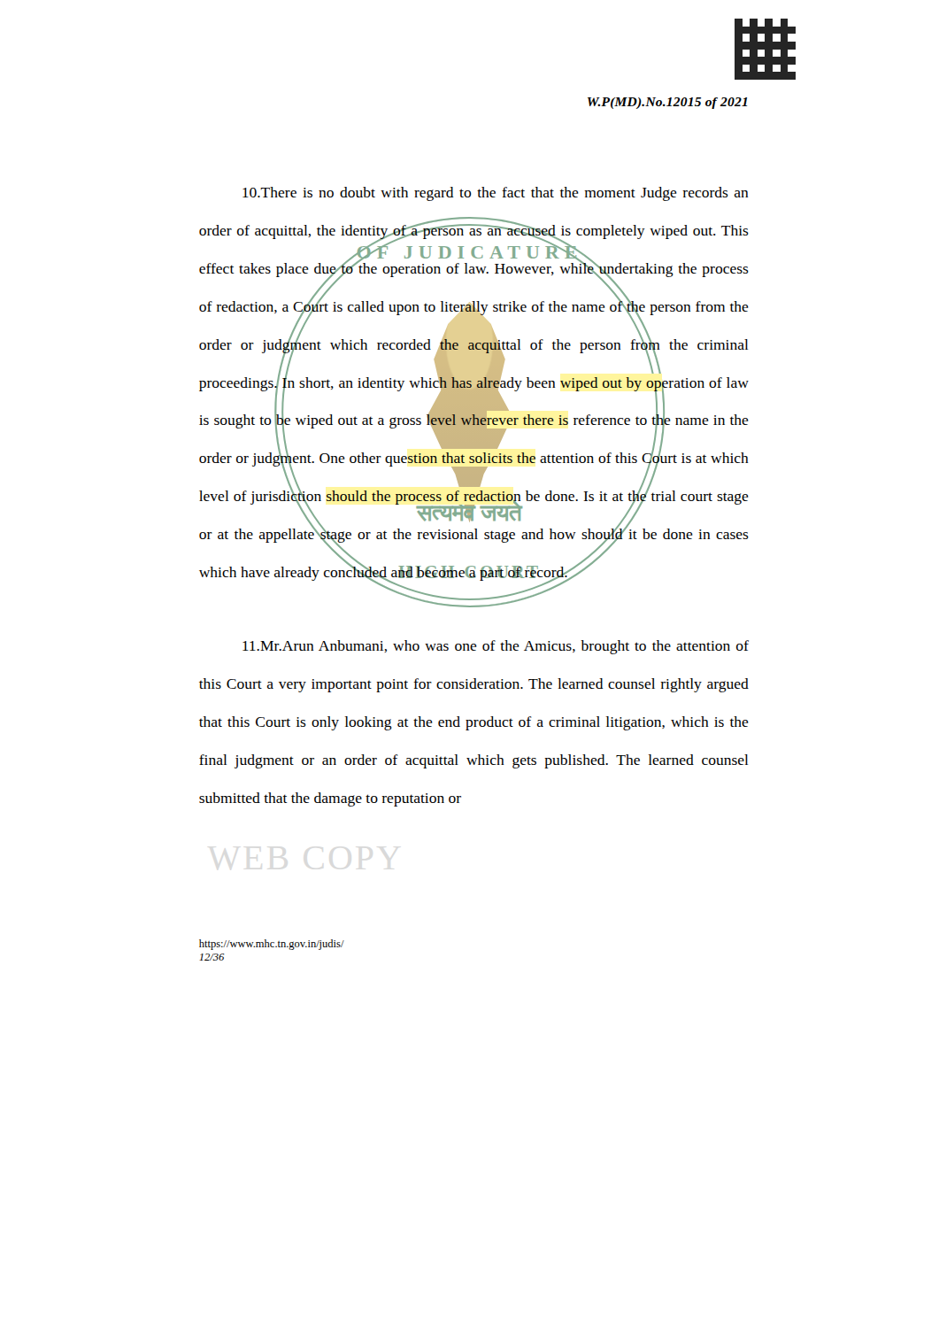W.P(MD).No.12015 of 2021
OF JUDICATURE
सत्यमेव जयते
HIGH COURT
WEB COPY
10.There is no doubt with regard to the fact that the moment Judge records an order of acquittal, the identity of a person as an accused is completely wiped out. This effect takes place due to the operation of law. However, while undertaking the process of redaction, a Court is called upon to literally strike of the name of the person from the order or judgment which recorded the acquittal of the person from the criminal proceedings. In short, an identity which has already been wiped out by operation of law is sought to be wiped out at a gross level wherever there is reference to the name in the order or judgment. One other question that solicits the attention of this Court is at which level of jurisdiction should the process of redaction be done. Is it at the trial court stage or at the appellate stage or at the revisional stage and how should it be done in cases which have already concluded and become a part of record.
11.Mr.Arun Anbumani, who was one of the Amicus, brought to the attention of this Court a very important point for consideration. The learned counsel rightly argued that this Court is only looking at the end product of a criminal litigation, which is the final judgment or an order of acquittal which gets published. The learned counsel submitted that the damage to reputation or
https://www.mhc.tn.gov.in/judis/ 12/36